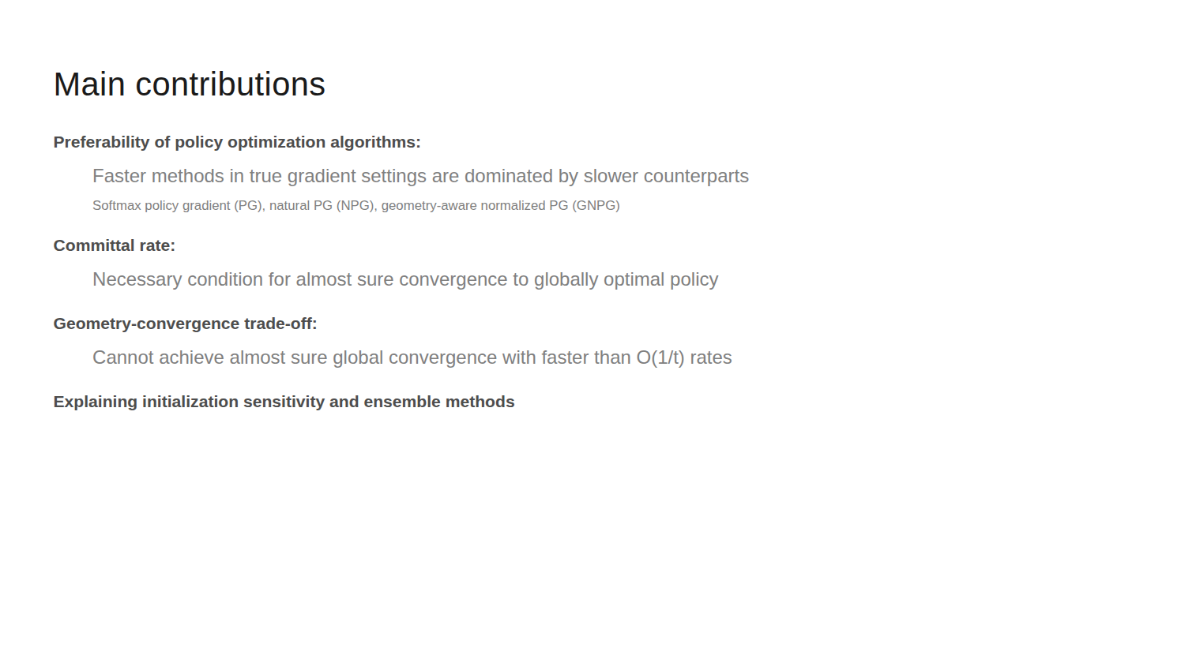Main contributions
Preferability of policy optimization algorithms:
Faster methods in true gradient settings are dominated by slower counterparts
Softmax policy gradient (PG), natural PG (NPG), geometry-aware normalized PG (GNPG)
Committal rate:
Necessary condition for almost sure convergence to globally optimal policy
Geometry-convergence trade-off:
Cannot achieve almost sure global convergence with faster than O(1/t) rates
Explaining initialization sensitivity and ensemble methods